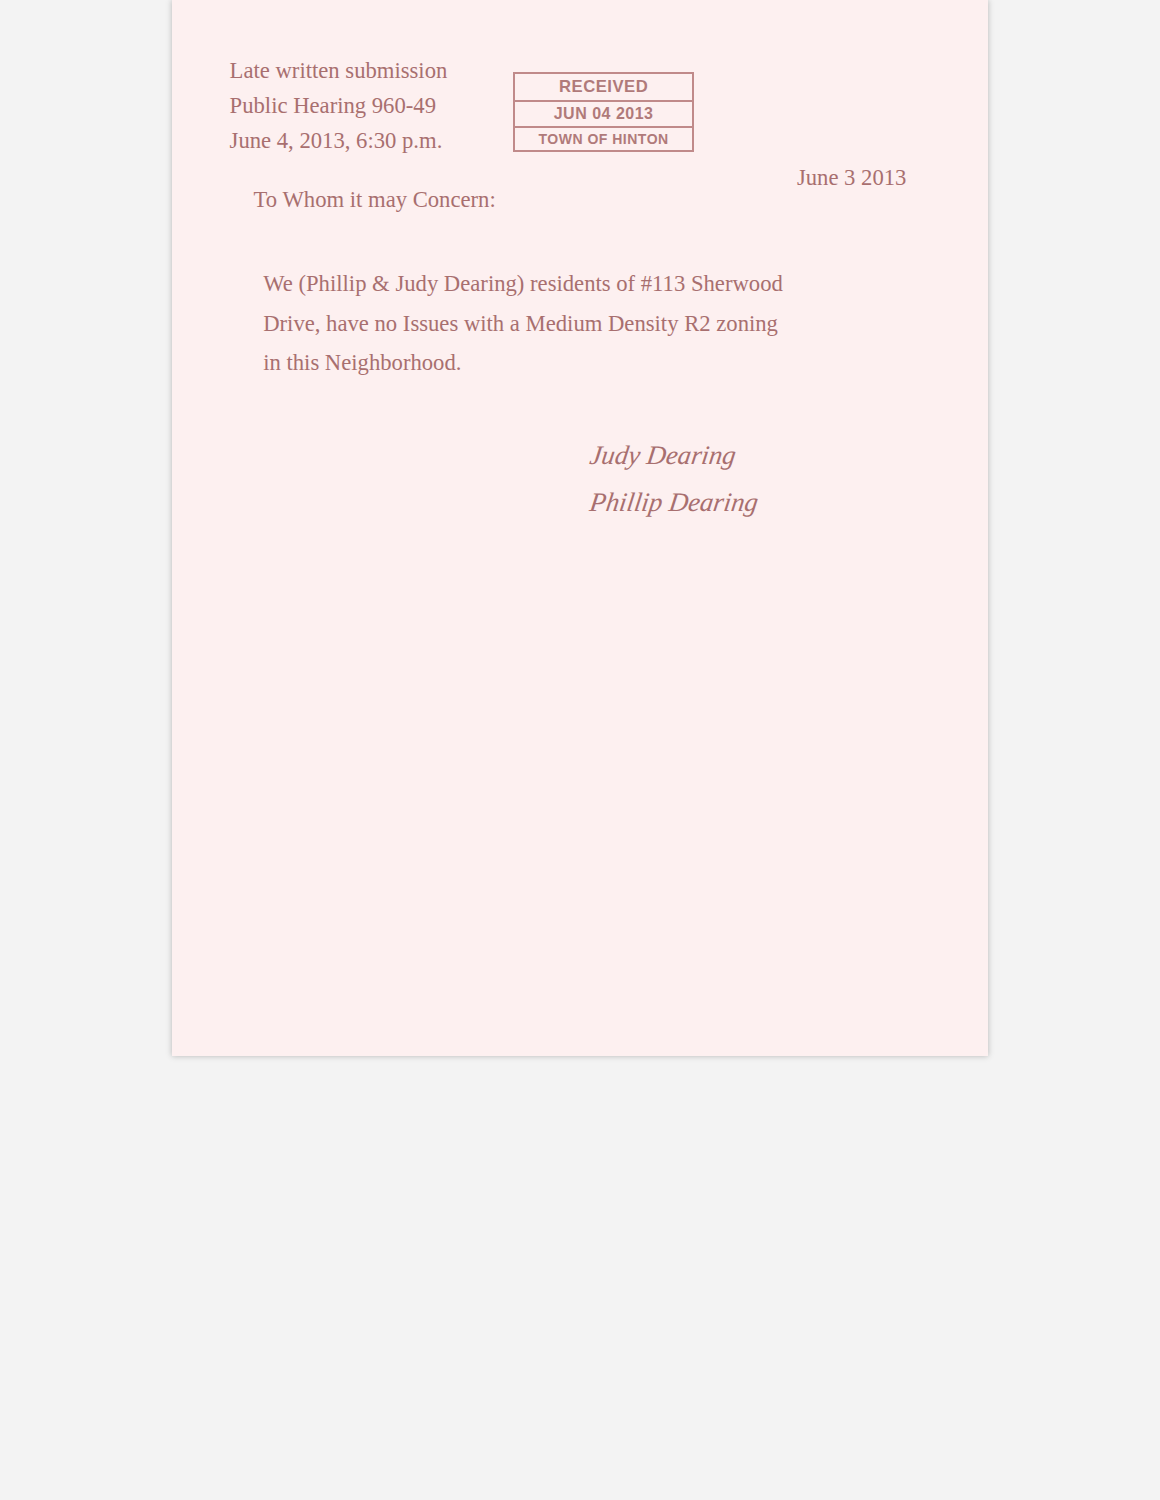Late written submission
Public Hearing 960-49
June 4, 2013, 6:30 p.m.
RECEIVED
JUN 04 2013
TOWN OF HINTON
June 3 2013
To Whom it may Concern:
We (Phillip & Judy Dearing) residents of #113 Sherwood Drive, have no Issues with a Medium Density R2 zoning in this Neighborhood.
Judy Dearing Phillip Dearing